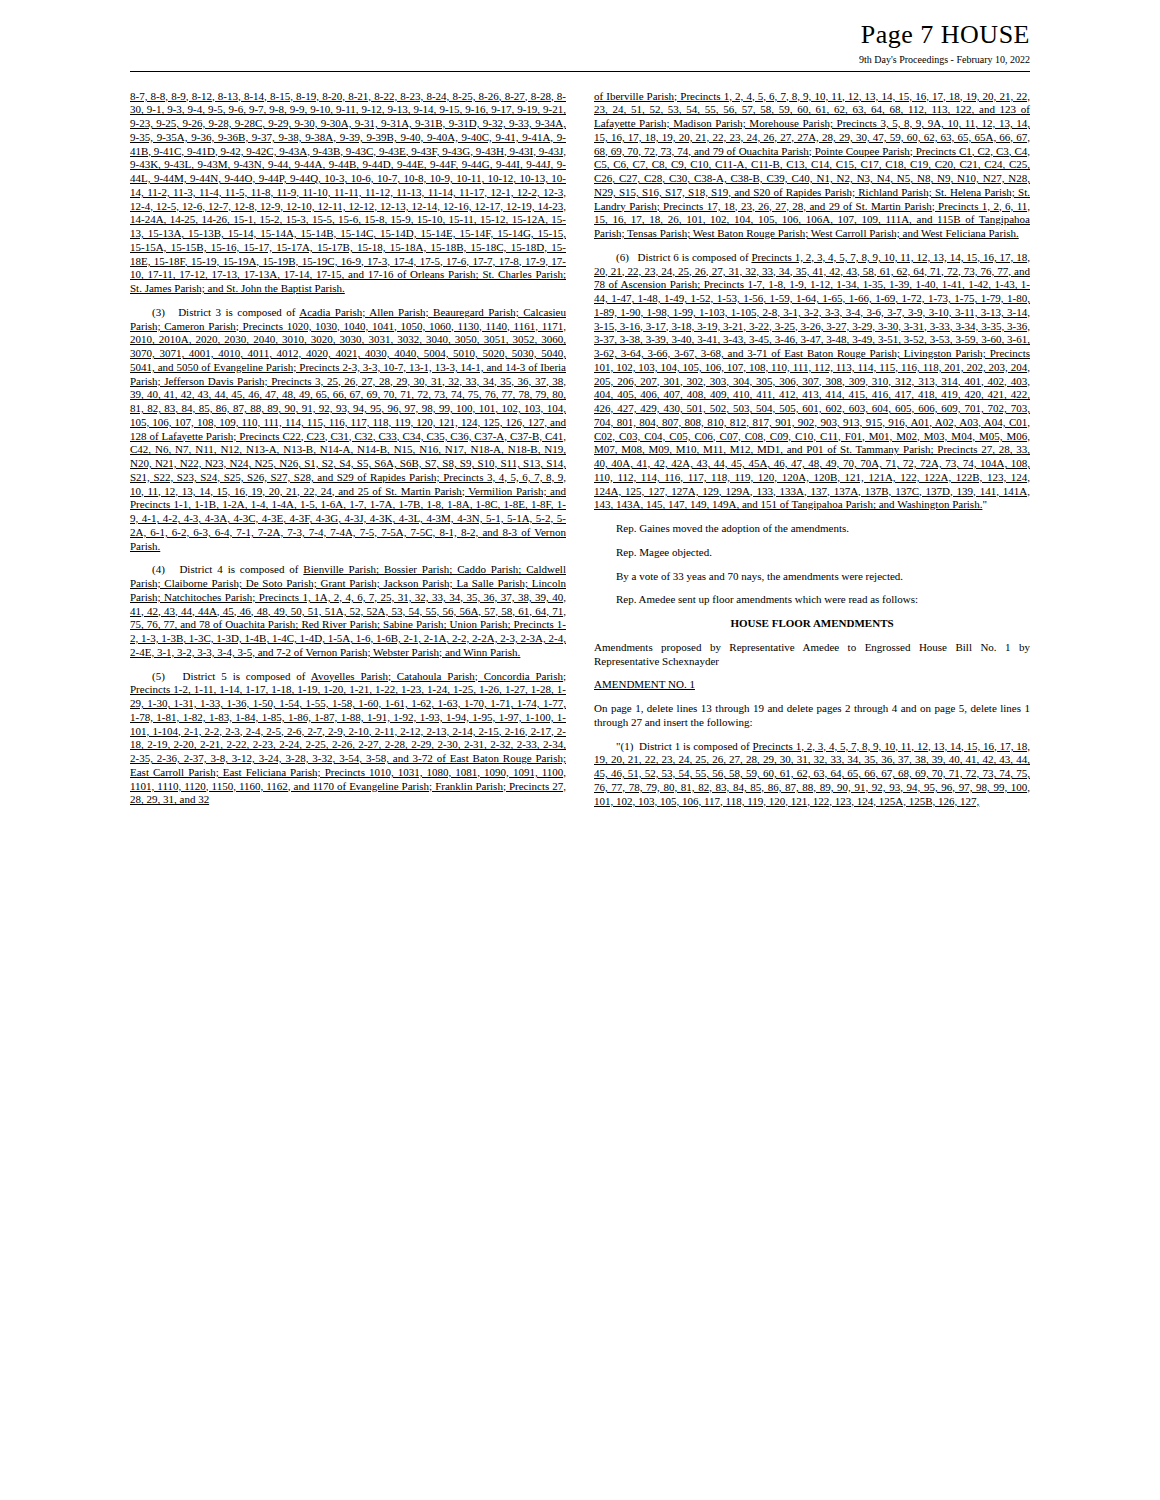Page 7 HOUSE
9th Day's Proceedings - February 10, 2022
8-7, 8-8, 8-9, 8-12, 8-13, 8-14, 8-15, 8-19, 8-20, 8-21, 8-22, 8-23, 8-24, 8-25, 8-26, 8-27, 8-28, 8-30, 9-1, 9-3, 9-4, 9-5, 9-6, 9-7, 9-8, 9-9, 9-10, 9-11, 9-12, 9-13, 9-14, 9-15, 9-16, 9-17, 9-19, 9-21, 9-23, 9-25, 9-26, 9-28, 9-28C, 9-29, 9-30, 9-30A, 9-31, 9-31A, 9-31B, 9-31D, 9-32, 9-33, 9-34A, 9-35, 9-35A, 9-36, 9-36B, 9-37, 9-38, 9-38A, 9-39, 9-39B, 9-40, 9-40A, 9-40C, 9-41, 9-41A, 9-41B, 9-41C, 9-41D, 9-42, 9-42C, 9-43A, 9-43B, 9-43C, 9-43E, 9-43F, 9-43G, 9-43H, 9-43I, 9-43J, 9-43K, 9-43L, 9-43M, 9-43N, 9-44, 9-44A, 9-44B, 9-44D, 9-44E, 9-44F, 9-44G, 9-44I, 9-44J, 9-44L, 9-44M, 9-44N, 9-44O, 9-44P, 9-44Q, 10-3, 10-6, 10-7, 10-8, 10-9, 10-11, 10-12, 10-13, 10-14, 11-2, 11-3, 11-4, 11-5, 11-8, 11-9, 11-10, 11-11, 11-12, 11-13, 11-14, 11-17, 12-1, 12-2, 12-3, 12-4, 12-5, 12-6, 12-7, 12-8, 12-9, 12-10, 12-11, 12-12, 12-13, 12-14, 12-16, 12-17, 12-19, 14-23, 14-24A, 14-25, 14-26, 15-1, 15-2, 15-3, 15-5, 15-6, 15-8, 15-9, 15-10, 15-11, 15-12, 15-12A, 15-13, 15-13A, 15-13B, 15-14, 15-14A, 15-14B, 15-14C, 15-14D, 15-14E, 15-14F, 15-14G, 15-15, 15-15A, 15-15B, 15-16, 15-17, 15-17A, 15-17B, 15-18, 15-18A, 15-18B, 15-18C, 15-18D, 15-18E, 15-18F, 15-19, 15-19A, 15-19B, 15-19C, 16-9, 17-3, 17-4, 17-5, 17-6, 17-7, 17-8, 17-9, 17-10, 17-11, 17-12, 17-13, 17-13A, 17-14, 17-15, and 17-16 of Orleans Parish; St. Charles Parish; St. James Parish; and St. John the Baptist Parish.
(3) District 3 is composed of Acadia Parish; Allen Parish; Beauregard Parish; Calcasieu Parish; Cameron Parish; Precincts 1020, 1030, 1040, 1041, 1050, 1060, 1130, 1140, 1161, 1171, 2010, 2010A, 2020, 2030, 2040, 3010, 3020, 3030, 3031, 3032, 3040, 3050, 3051, 3052, 3060, 3070, 3071, 4001, 4010, 4011, 4012, 4020, 4021, 4030, 4040, 5004, 5010, 5020, 5030, 5040, 5041, and 5050 of Evangeline Parish; Precincts 2-3, 3-3, 10-7, 13-1, 13-3, 14-1, and 14-3 of Iberia Parish; Jefferson Davis Parish; Precincts 3, 25, 26, 27, 28, 29, 30, 31, 32, 33, 34, 35, 36, 37, 38, 39, 40, 41, 42, 43, 44, 45, 46, 47, 48, 49, 65, 66, 67, 69, 70, 71, 72, 73, 74, 75, 76, 77, 78, 79, 80, 81, 82, 83, 84, 85, 86, 87, 88, 89, 90, 91, 92, 93, 94, 95, 96, 97, 98, 99, 100, 101, 102, 103, 104, 105, 106, 107, 108, 109, 110, 111, 114, 115, 116, 117, 118, 119, 120, 121, 124, 125, 126, 127, and 128 of Lafayette Parish; Precincts C22, C23, C31, C32, C33, C34, C35, C36, C37-A, C37-B, C41, C42, N6, N7, N11, N12, N13-A, N13-B, N14-A, N14-B, N15, N16, N17, N18-A, N18-B, N19, N20, N21, N22, N23, N24, N25, N26, S1, S2, S4, S5, S6A, S6B, S7, S8, S9, S10, S11, S13, S14, S21, S22, S23, S24, S25, S26, S27, S28, and S29 of Rapides Parish; Precincts 3, 4, 5, 6, 7, 8, 9, 10, 11, 12, 13, 14, 15, 16, 19, 20, 21, 22, 24, and 25 of St. Martin Parish; Vermilion Parish; and Precincts 1-1, 1-1B, 1-2A, 1-4, 1-4A, 1-5, 1-6A, 1-7, 1-7A, 1-7B, 1-8, 1-8A, 1-8C, 1-8E, 1-8F, 1-9, 4-1, 4-2, 4-3, 4-3A, 4-3C, 4-3E, 4-3F, 4-3G, 4-3J, 4-3K, 4-3L, 4-3M, 4-3N, 5-1, 5-1A, 5-2, 5-2A, 6-1, 6-2, 6-3, 6-4, 7-1, 7-2A, 7-3, 7-4, 7-4A, 7-5, 7-5A, 7-5C, 8-1, 8-2, and 8-3 of Vernon Parish.
(4) District 4 is composed of Bienville Parish; Bossier Parish; Caddo Parish; Caldwell Parish; Claiborne Parish; De Soto Parish; Grant Parish; Jackson Parish; La Salle Parish; Lincoln Parish; Natchitoches Parish; Precincts 1, 1A, 2, 4, 6, 7, 25, 31, 32, 33, 34, 35, 36, 37, 38, 39, 40, 41, 42, 43, 44, 44A, 45, 46, 48, 49, 50, 51, 51A, 52, 52A, 53, 54, 55, 56, 56A, 57, 58, 61, 64, 71, 75, 76, 77, and 78 of Ouachita Parish; Red River Parish; Sabine Parish; Union Parish; Precincts 1-2, 1-3, 1-3B, 1-3C, 1-3D, 1-4B, 1-4C, 1-4D, 1-5A, 1-6, 1-6B, 2-1, 2-1A, 2-2, 2-2A, 2-3, 2-3A, 2-4, 2-4E, 3-1, 3-2, 3-3, 3-4, 3-5, and 7-2 of Vernon Parish; Webster Parish; and Winn Parish.
(5) District 5 is composed of Avoyelles Parish; Catahoula Parish; Concordia Parish; Precincts 1-2, 1-11, 1-14, 1-17, 1-18, 1-19, 1-20, 1-21, 1-22, 1-23, 1-24, 1-25, 1-26, 1-27, 1-28, 1-29, 1-30, 1-31, 1-33, 1-36, 1-50, 1-54, 1-55, 1-58, 1-60, 1-61, 1-62, 1-63, 1-70, 1-71, 1-74, 1-77, 1-78, 1-81, 1-82, 1-83, 1-84, 1-85, 1-86, 1-87, 1-88, 1-91, 1-92, 1-93, 1-94, 1-95, 1-97, 1-100, 1-101, 1-104, 2-1, 2-2, 2-3, 2-4, 2-5, 2-6, 2-7, 2-9, 2-10, 2-11, 2-12, 2-13, 2-14, 2-15, 2-16, 2-17, 2-18, 2-19, 2-20, 2-21, 2-22, 2-23, 2-24, 2-25, 2-26, 2-27, 2-28, 2-29, 2-30, 2-31, 2-32, 2-33, 2-34, 2-35, 2-36, 2-37, 3-8, 3-12, 3-24, 3-28, 3-32, 3-54, 3-58, and 3-72 of East Baton Rouge Parish; East Carroll Parish; East Feliciana Parish; Precincts 1010, 1031, 1080, 1081, 1090, 1091, 1100, 1101, 1110, 1120, 1150, 1160, 1162, and 1170 of Evangeline Parish; Franklin Parish; Precincts 27, 28, 29, 31, and 32
of Iberville Parish; Precincts 1, 2, 4, 5, 6, 7, 8, 9, 10, 11, 12, 13, 14, 15, 16, 17, 18, 19, 20, 21, 22, 23, 24, 51, 52, 53, 54, 55, 56, 57, 58, 59, 60, 61, 62, 63, 64, 68, 112, 113, 122, and 123 of Lafayette Parish; Madison Parish; Morehouse Parish; Precincts 3, 5, 8, 9, 9A, 10, 11, 12, 13, 14, 15, 16, 17, 18, 19, 20, 21, 22, 23, 24, 26, 27, 27A, 28, 29, 30, 47, 59, 60, 62, 63, 65, 65A, 66, 67, 68, 69, 70, 72, 73, 74, and 79 of Ouachita Parish; Pointe Coupee Parish; Precincts C1, C2, C3, C4, C5, C6, C7, C8, C9, C10, C11-A, C11-B, C13, C14, C15, C17, C18, C19, C20, C21, C24, C25, C26, C27, C28, C30, C38-A, C38-B, C39, C40, N1, N2, N3, N4, N5, N8, N9, N10, N27, N28, N29, S15, S16, S17, S18, S19, and S20 of Rapides Parish; Richland Parish; St. Helena Parish; St. Landry Parish; Precincts 17, 18, 23, 26, 27, 28, and 29 of St. Martin Parish; Precincts 1, 2, 6, 11, 15, 16, 17, 18, 26, 101, 102, 104, 105, 106, 106A, 107, 109, 111A, and 115B of Tangipahoa Parish; Tensas Parish; West Baton Rouge Parish; West Carroll Parish; and West Feliciana Parish.
(6) District 6 is composed of Precincts 1, 2, 3, 4, 5, 7, 8, 9, 10, 11, 12, 13, 14, 15, 16, 17, 18, 20, 21, 22, 23, 24, 25, 26, 27, 31, 32, 33, 34, 35, 41, 42, 43, 58, 61, 62, 64, 71, 72, 73, 76, 77, and 78 of Ascension Parish; Precincts 1-7, 1-8, 1-9, 1-12, 1-34, 1-35, 1-39, 1-40, 1-41, 1-42, 1-43, 1-44, 1-47, 1-48, 1-49, 1-52, 1-53, 1-56, 1-59, 1-64, 1-65, 1-66, 1-69, 1-72, 1-73, 1-75, 1-79, 1-80, 1-89, 1-90, 1-98, 1-99, 1-103, 1-105, 2-8, 3-1, 3-2, 3-3, 3-4, 3-6, 3-7, 3-9, 3-10, 3-11, 3-13, 3-14, 3-15, 3-16, 3-17, 3-18, 3-19, 3-21, 3-22, 3-25, 3-26, 3-27, 3-29, 3-30, 3-31, 3-33, 3-34, 3-35, 3-36, 3-37, 3-38, 3-39, 3-40, 3-41, 3-43, 3-45, 3-46, 3-47, 3-48, 3-49, 3-51, 3-52, 3-53, 3-59, 3-60, 3-61, 3-62, 3-64, 3-66, 3-67, 3-68, and 3-71 of East Baton Rouge Parish; Livingston Parish; Precincts 101, 102, 103, 104, 105, 106, 107, 108, 110, 111, 112, 113, 114, 115, 116, 118, 201, 202, 203, 204, 205, 206, 207, 301, 302, 303, 304, 305, 306, 307, 308, 309, 310, 312, 313, 314, 401, 402, 403, 404, 405, 406, 407, 408, 409, 410, 411, 412, 413, 414, 415, 416, 417, 418, 419, 420, 421, 422, 426, 427, 429, 430, 501, 502, 503, 504, 505, 601, 602, 603, 604, 605, 606, 609, 701, 702, 703, 704, 801, 804, 807, 808, 810, 812, 817, 901, 902, 903, 913, 915, 916, A01, A02, A03, A04, C01, C02, C03, C04, C05, C06, C07, C08, C09, C10, C11, F01, M01, M02, M03, M04, M05, M06, M07, M08, M09, M10, M11, M12, MD1, and P01 of St. Tammany Parish; Precincts 27, 28, 33, 40, 40A, 41, 42, 42A, 43, 44, 45, 45A, 46, 47, 48, 49, 70, 70A, 71, 72, 72A, 73, 74, 104A, 108, 110, 112, 114, 116, 117, 118, 119, 120, 120A, 120B, 121, 121A, 122, 122A, 122B, 123, 124, 124A, 125, 127, 127A, 129, 129A, 133, 133A, 137, 137A, 137B, 137C, 137D, 139, 141, 141A, 143, 143A, 145, 147, 149, 149A, and 151 of Tangipahoa Parish; and Washington Parish."
Rep. Gaines moved the adoption of the amendments.
Rep. Magee objected.
By a vote of 33 yeas and 70 nays, the amendments were rejected.
Rep. Amedee sent up floor amendments which were read as follows:
HOUSE FLOOR AMENDMENTS
Amendments proposed by Representative Amedee to Engrossed House Bill No. 1 by Representative Schexnayder
AMENDMENT NO. 1
On page 1, delete lines 13 through 19 and delete pages 2 through 4 and on page 5, delete lines 1 through 27 and insert the following:
"(1) District 1 is composed of Precincts 1, 2, 3, 4, 5, 7, 8, 9, 10, 11, 12, 13, 14, 15, 16, 17, 18, 19, 20, 21, 22, 23, 24, 25, 26, 27, 28, 29, 30, 31, 32, 33, 34, 35, 36, 37, 38, 39, 40, 41, 42, 43, 44, 45, 46, 51, 52, 53, 54, 55, 56, 58, 59, 60, 61, 62, 63, 64, 65, 66, 67, 68, 69, 70, 71, 72, 73, 74, 75, 76, 77, 78, 79, 80, 81, 82, 83, 84, 85, 86, 87, 88, 89, 90, 91, 92, 93, 94, 95, 96, 97, 98, 99, 100, 101, 102, 103, 105, 106, 117, 118, 119, 120, 121, 122, 123, 124, 125A, 125B, 126, 127,